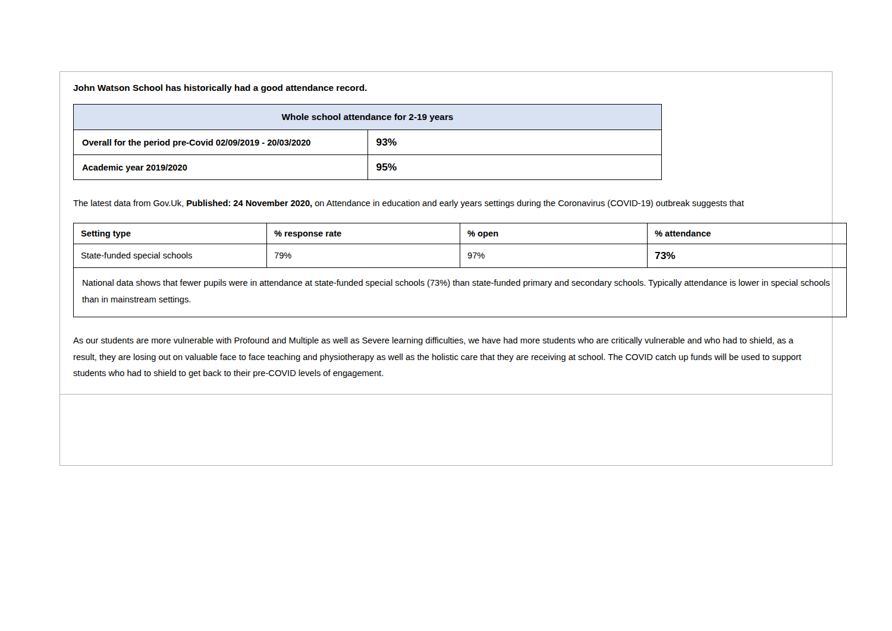John Watson School has historically had a good attendance record.
| Whole school attendance for 2-19 years |
| --- |
| Overall for the period pre-Covid 02/09/2019 - 20/03/2020 | 93% |
| Academic year 2019/2020 | 95% |
The latest data from Gov.Uk, Published: 24 November 2020, on Attendance in education and early years settings during the Coronavirus (COVID-19) outbreak suggests that
| Setting type | % response rate | % open | % attendance |
| --- | --- | --- | --- |
| State-funded special schools | 79% | 97% | 73% |
| National data shows that fewer pupils were in attendance at state-funded special schools (73%) than state-funded primary and secondary schools. Typically attendance is lower in special schools than in mainstream settings. |
As our students are more vulnerable with Profound and Multiple as well as Severe learning difficulties, we have had more students who are critically vulnerable and who had to shield, as a result, they are losing out on valuable face to face teaching and physiotherapy as well as the holistic care that they are receiving at school. The COVID catch up funds will be used to support students who had to shield to get back to their pre-COVID levels of engagement.